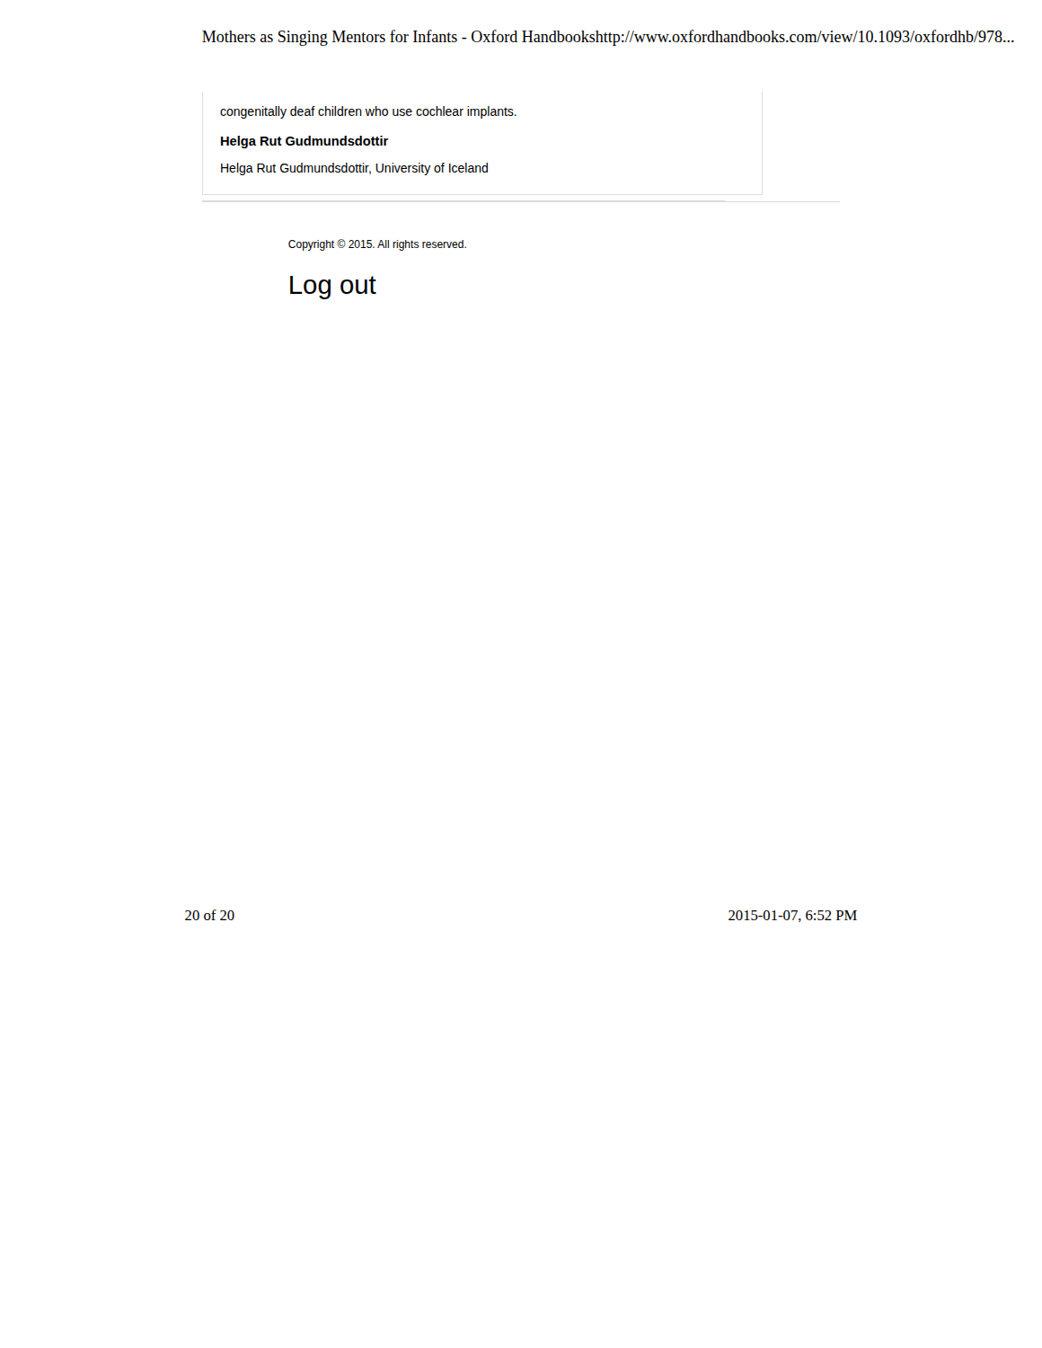Mothers as Singing Mentors for Infants - Oxford Handbooks
http://www.oxfordhandbooks.com/view/10.1093/oxfordhb/978...
congenitally deaf children who use cochlear implants.
Helga Rut Gudmundsdottir
Helga Rut Gudmundsdottir, University of Iceland
Copyright © 2015. All rights reserved.
Log out
20 of 20
2015-01-07, 6:52 PM